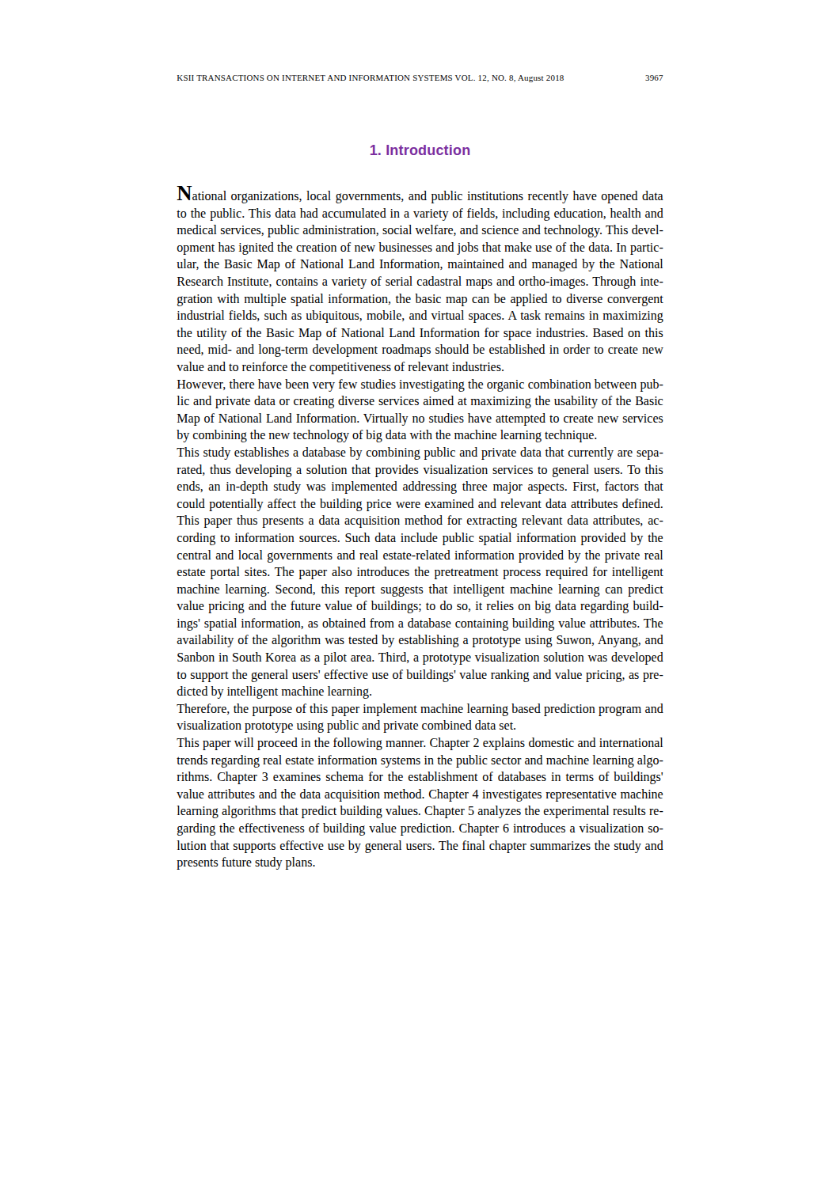KSII TRANSACTIONS ON INTERNET AND INFORMATION SYSTEMS VOL. 12, NO. 8, August 2018 3967
1. Introduction
National organizations, local governments, and public institutions recently have opened data to the public. This data had accumulated in a variety of fields, including education, health and medical services, public administration, social welfare, and science and technology. This development has ignited the creation of new businesses and jobs that make use of the data. In particular, the Basic Map of National Land Information, maintained and managed by the National Research Institute, contains a variety of serial cadastral maps and ortho-images. Through integration with multiple spatial information, the basic map can be applied to diverse convergent industrial fields, such as ubiquitous, mobile, and virtual spaces. A task remains in maximizing the utility of the Basic Map of National Land Information for space industries. Based on this need, mid- and long-term development roadmaps should be established in order to create new value and to reinforce the competitiveness of relevant industries.
However, there have been very few studies investigating the organic combination between public and private data or creating diverse services aimed at maximizing the usability of the Basic Map of National Land Information. Virtually no studies have attempted to create new services by combining the new technology of big data with the machine learning technique.
This study establishes a database by combining public and private data that currently are separated, thus developing a solution that provides visualization services to general users. To this ends, an in-depth study was implemented addressing three major aspects. First, factors that could potentially affect the building price were examined and relevant data attributes defined. This paper thus presents a data acquisition method for extracting relevant data attributes, according to information sources. Such data include public spatial information provided by the central and local governments and real estate-related information provided by the private real estate portal sites. The paper also introduces the pretreatment process required for intelligent machine learning. Second, this report suggests that intelligent machine learning can predict value pricing and the future value of buildings; to do so, it relies on big data regarding buildings' spatial information, as obtained from a database containing building value attributes. The availability of the algorithm was tested by establishing a prototype using Suwon, Anyang, and Sanbon in South Korea as a pilot area. Third, a prototype visualization solution was developed to support the general users' effective use of buildings' value ranking and value pricing, as predicted by intelligent machine learning.
Therefore, the purpose of this paper implement machine learning based prediction program and visualization prototype using public and private combined data set.
This paper will proceed in the following manner. Chapter 2 explains domestic and international trends regarding real estate information systems in the public sector and machine learning algorithms. Chapter 3 examines schema for the establishment of databases in terms of buildings' value attributes and the data acquisition method. Chapter 4 investigates representative machine learning algorithms that predict building values. Chapter 5 analyzes the experimental results regarding the effectiveness of building value prediction. Chapter 6 introduces a visualization solution that supports effective use by general users. The final chapter summarizes the study and presents future study plans.